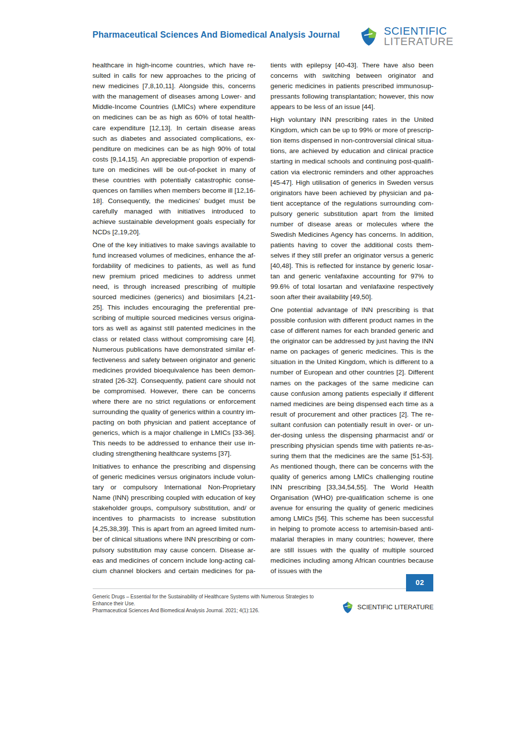Pharmaceutical Sciences And Biomedical Analysis Journal
SCIENTIFIC LITERATURE
healthcare in high-income countries, which have resulted in calls for new approaches to the pricing of new medicines [7,8,10,11]. Alongside this, concerns with the management of diseases among Lower- and Middle-Income Countries (LMICs) where expenditure on medicines can be as high as 60% of total healthcare expenditure [12,13]. In certain disease areas such as diabetes and associated complications, expenditure on medicines can be as high 90% of total costs [9,14,15]. An appreciable proportion of expenditure on medicines will be out-of-pocket in many of these countries with potentially catastrophic consequences on families when members become ill [12,16-18]. Consequently, the medicines' budget must be carefully managed with initiatives introduced to achieve sustainable development goals especially for NCDs [2,19,20].
One of the key initiatives to make savings available to fund increased volumes of medicines, enhance the affordability of medicines to patients, as well as fund new premium priced medicines to address unmet need, is through increased prescribing of multiple sourced medicines (generics) and biosimilars [4,21-25]. This includes encouraging the preferential prescribing of multiple sourced medicines versus originators as well as against still patented medicines in the class or related class without compromising care [4]. Numerous publications have demonstrated similar effectiveness and safety between originator and generic medicines provided bioequivalence has been demonstrated [26-32]. Consequently, patient care should not be compromised. However, there can be concerns where there are no strict regulations or enforcement surrounding the quality of generics within a country impacting on both physician and patient acceptance of generics, which is a major challenge in LMICs [33-36]. This needs to be addressed to enhance their use including strengthening healthcare systems [37].
Initiatives to enhance the prescribing and dispensing of generic medicines versus originators include voluntary or compulsory International Non-Proprietary Name (INN) prescribing coupled with education of key stakeholder groups, compulsory substitution, and/ or incentives to pharmacists to increase substitution [4,25,38,39]. This is apart from an agreed limited number of clinical situations where INN prescribing or compulsory substitution may cause concern. Disease areas and medicines of concern include long-acting calcium channel blockers and certain medicines for patients with epilepsy [40-43]. There have also been concerns with switching between originator and generic medicines in patients prescribed immunosuppressants following transplantation; however, this now appears to be less of an issue [44].
High voluntary INN prescribing rates in the United Kingdom, which can be up to 99% or more of prescription items dispensed in non-controversial clinical situations, are achieved by education and clinical practice starting in medical schools and continuing post-qualification via electronic reminders and other approaches [45-47]. High utilisation of generics in Sweden versus originators have been achieved by physician and patient acceptance of the regulations surrounding compulsory generic substitution apart from the limited number of disease areas or molecules where the Swedish Medicines Agency has concerns. In addition, patients having to cover the additional costs themselves if they still prefer an originator versus a generic [40,48]. This is reflected for instance by generic losartan and generic venlafaxine accounting for 97% to 99.6% of total losartan and venlafaxine respectively soon after their availability [49,50].
One potential advantage of INN prescribing is that possible confusion with different product names in the case of different names for each branded generic and the originator can be addressed by just having the INN name on packages of generic medicines. This is the situation in the United Kingdom, which is different to a number of European and other countries [2]. Different names on the packages of the same medicine can cause confusion among patients especially if different named medicines are being dispensed each time as a result of procurement and other practices [2]. The resultant confusion can potentially result in over- or under-dosing unless the dispensing pharmacist and/ or prescribing physician spends time with patients re-assuring them that the medicines are the same [51-53]. As mentioned though, there can be concerns with the quality of generics among LMICs challenging routine INN prescribing [33,34,54,55]. The World Health Organisation (WHO) pre-qualification scheme is one avenue for ensuring the quality of generic medicines among LMICs [56]. This scheme has been successful in helping to promote access to artemisin-based antimalarial therapies in many countries; however, there are still issues with the quality of multiple sourced medicines including among African countries because of issues with the
02
Generic Drugs – Essential for the Sustainability of Healthcare Systems with Numerous Strategies to Enhance their Use.
Pharmaceutical Sciences And Biomedical Analysis Journal. 2021; 4(1):126.
SCIENTIFIC LITERATURE